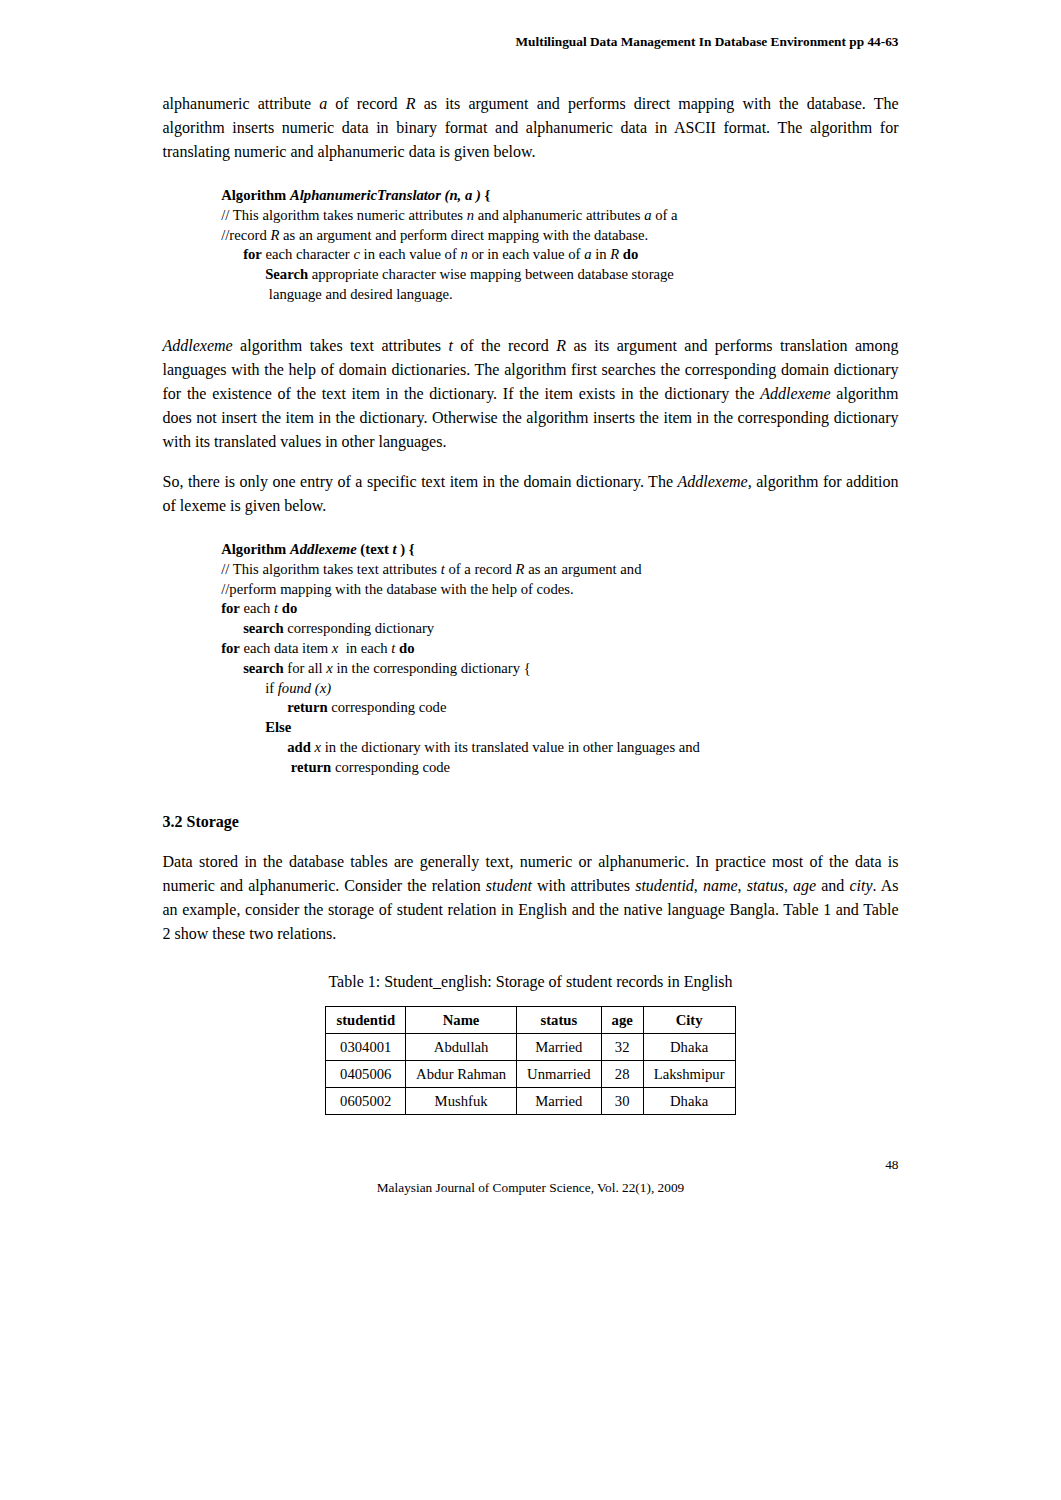Multilingual Data Management In Database Environment pp 44-63
alphanumeric attribute a of record R as its argument and performs direct mapping with the database. The algorithm inserts numeric data in binary format and alphanumeric data in ASCII format. The algorithm for translating numeric and alphanumeric data is given below.
Algorithm AlphanumericTranslator (n, a ) {
// This algorithm takes numeric attributes n and alphanumeric attributes a of a
//record R as an argument and perform direct mapping with the database.
for each character c in each value of n or in each value of a in R do
Search appropriate character wise mapping between database storage
language and desired language.
Addlexeme algorithm takes text attributes t of the record R as its argument and performs translation among languages with the help of domain dictionaries. The algorithm first searches the corresponding domain dictionary for the existence of the text item in the dictionary. If the item exists in the dictionary the Addlexeme algorithm does not insert the item in the dictionary. Otherwise the algorithm inserts the item in the corresponding dictionary with its translated values in other languages.
So, there is only one entry of a specific text item in the domain dictionary. The Addlexeme, algorithm for addition of lexeme is given below.
Algorithm Addlexeme (text t ) {
// This algorithm takes text attributes t of a record R as an argument and
//perform mapping with the database with the help of codes.
for each t do
search corresponding dictionary
for each data item x in each t do
search for all x in the corresponding dictionary {
if found (x)
return corresponding code
Else
add x in the dictionary with its translated value in other languages and
return corresponding code
3.2 Storage
Data stored in the database tables are generally text, numeric or alphanumeric. In practice most of the data is numeric and alphanumeric. Consider the relation student with attributes studentid, name, status, age and city. As an example, consider the storage of student relation in English and the native language Bangla. Table 1 and Table 2 show these two relations.
Table 1: Student_english: Storage of student records in English
| studentid | Name | status | age | City |
| --- | --- | --- | --- | --- |
| 0304001 | Abdullah | Married | 32 | Dhaka |
| 0405006 | Abdur Rahman | Unmarried | 28 | Lakshmipur |
| 0605002 | Mushfuk | Married | 30 | Dhaka |
48
Malaysian Journal of Computer Science, Vol. 22(1), 2009